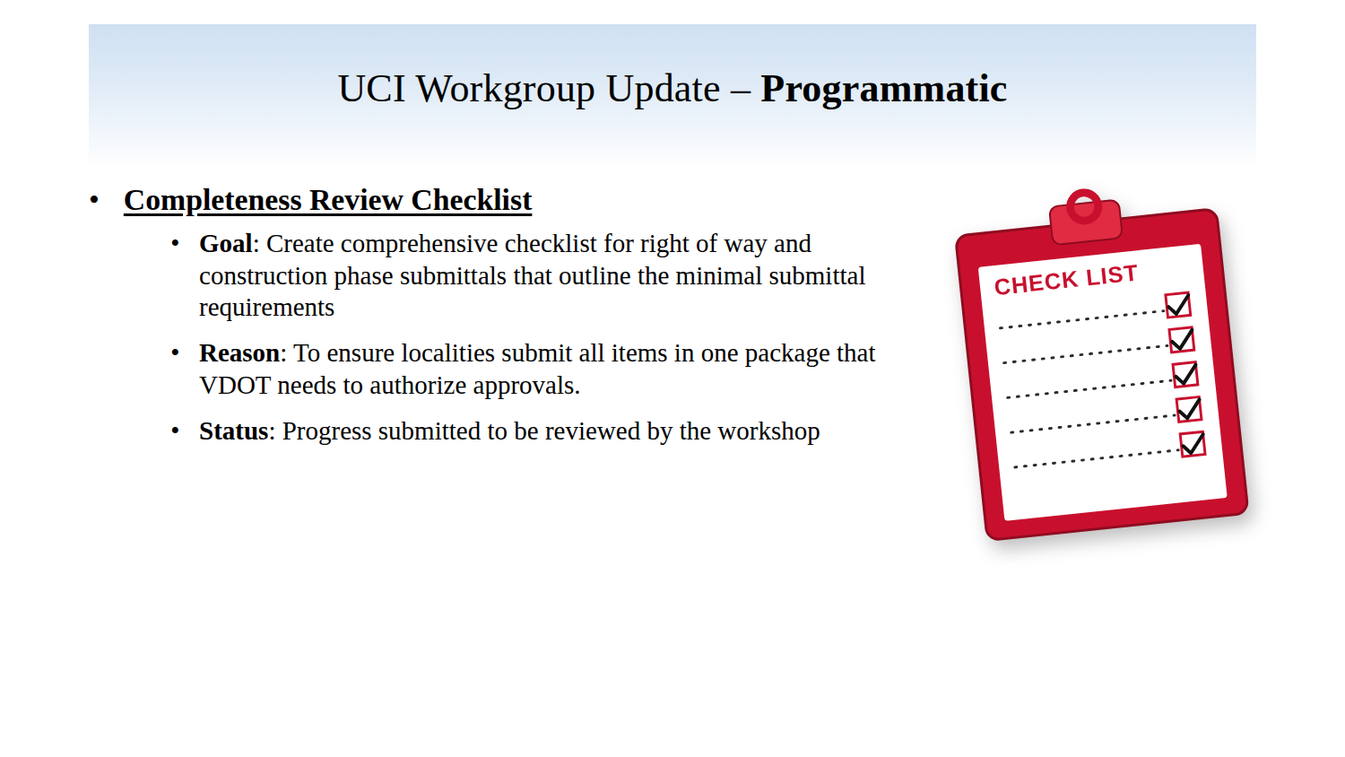UCI Workgroup Update – Programmatic
Completeness Review Checklist
Goal: Create comprehensive checklist for right of way and construction phase submittals that outline the minimal submittal requirements
Reason: To ensure localities submit all items in one package that VDOT needs to authorize approvals.
Status: Progress submitted to be reviewed by the workshop
CHECK LIST